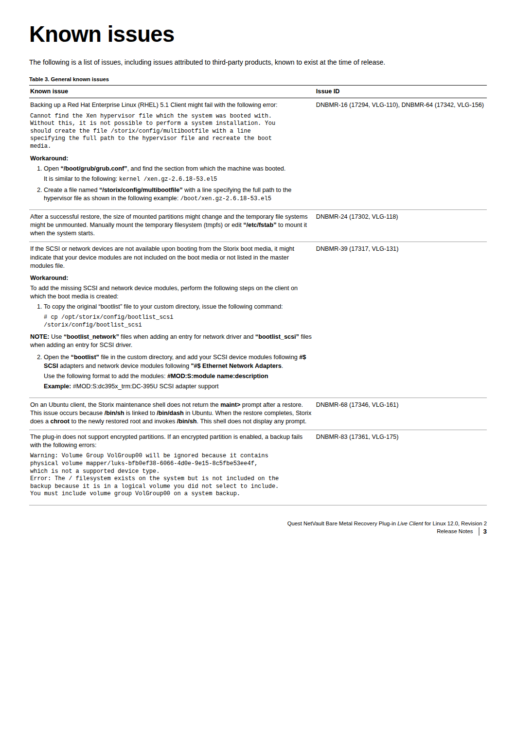Known issues
The following is a list of issues, including issues attributed to third-party products, known to exist at the time of release.
Table 3. General known issues
| Known issue | Issue ID |
| --- | --- |
| Backing up a Red Hat Enterprise Linux (RHEL) 5.1 Client might fail with the following error: Cannot find the Xen hypervisor file which the system was booted with. Without this, it is not possible to perform a system installation. You should create the file /storix/config/multibootfile with a line specifying the full path to the hypervisor file and recreate the boot media. Workaround: Open “/boot/grub/grub.conf” , and find the section from which the machine was booted. It is similar to the following: kernel /xen.gz-2.6.18-53.el5 Create a file named “/storix/config/multibootfile” with a line specifying the full path to the hypervisor file as shown in the following example: /boot/xen.gz-2.6.18-53.el5 | DNBMR-16 (17294, VLG-110), DNBMR-64 (17342, VLG-156) |
| After a successful restore, the size of mounted partitions might change and the temporary file systems might be unmounted. Manually mount the temporary filesystem (tmpfs) or edit “/etc/fstab” to mount it when the system starts. | DNBMR-24 (17302, VLG-118) |
| If the SCSI or network devices are not available upon booting from the Storix boot media, it might indicate that your device modules are not included on the boot media or not listed in the master modules file. Workaround: To add the missing SCSI and network device modules, perform the following steps on the client on which the boot media is created: To copy the original “bootlist” file to your custom directory, issue the following command: # cp /opt/storix/config/bootlist_scsi /storix/config/bootlist_scsi NOTE: Use “bootlist_network” files when adding an entry for network driver and “bootlist_scsi” files when adding an entry for SCSI driver. Open the “bootlist” file in the custom directory, and add your SCSI device modules following #$ SCSI adapters and network device modules following "#$ Ethernet Network Adapters . Use the following format to add the modules: #MOD:S:module name:description Example: #MOD:S:dc395x_trm:DC-395U SCSI adapter support | DNBMR-39 (17317, VLG-131) |
| On an Ubuntu client, the Storix maintenance shell does not return the maint> prompt after a restore. This issue occurs because /bin/sh is linked to /bin/dash in Ubuntu. When the restore completes, Storix does a chroot to the newly restored root and invokes /bin/sh . This shell does not display any prompt. | DNBMR-68 (17346, VLG-161) |
| The plug-in does not support encrypted partitions. If an encrypted partition is enabled, a backup fails with the following errors: Warning: Volume Group VolGroup00 will be ignored because it contains physical volume mapper/luks-bfb0ef38-6066-4d0e-9e15-8c5fbe53ee4f, which is not a supported device type. Error: The / filesystem exists on the system but is not included on the backup because it is in a logical volume you did not select to include. You must include volume group VolGroup00 on a system backup. | DNBMR-83 (17361, VLG-175) |
Quest NetVault Bare Metal Recovery Plug-in Live Client for Linux 12.0, Revision 2
Release Notes 3